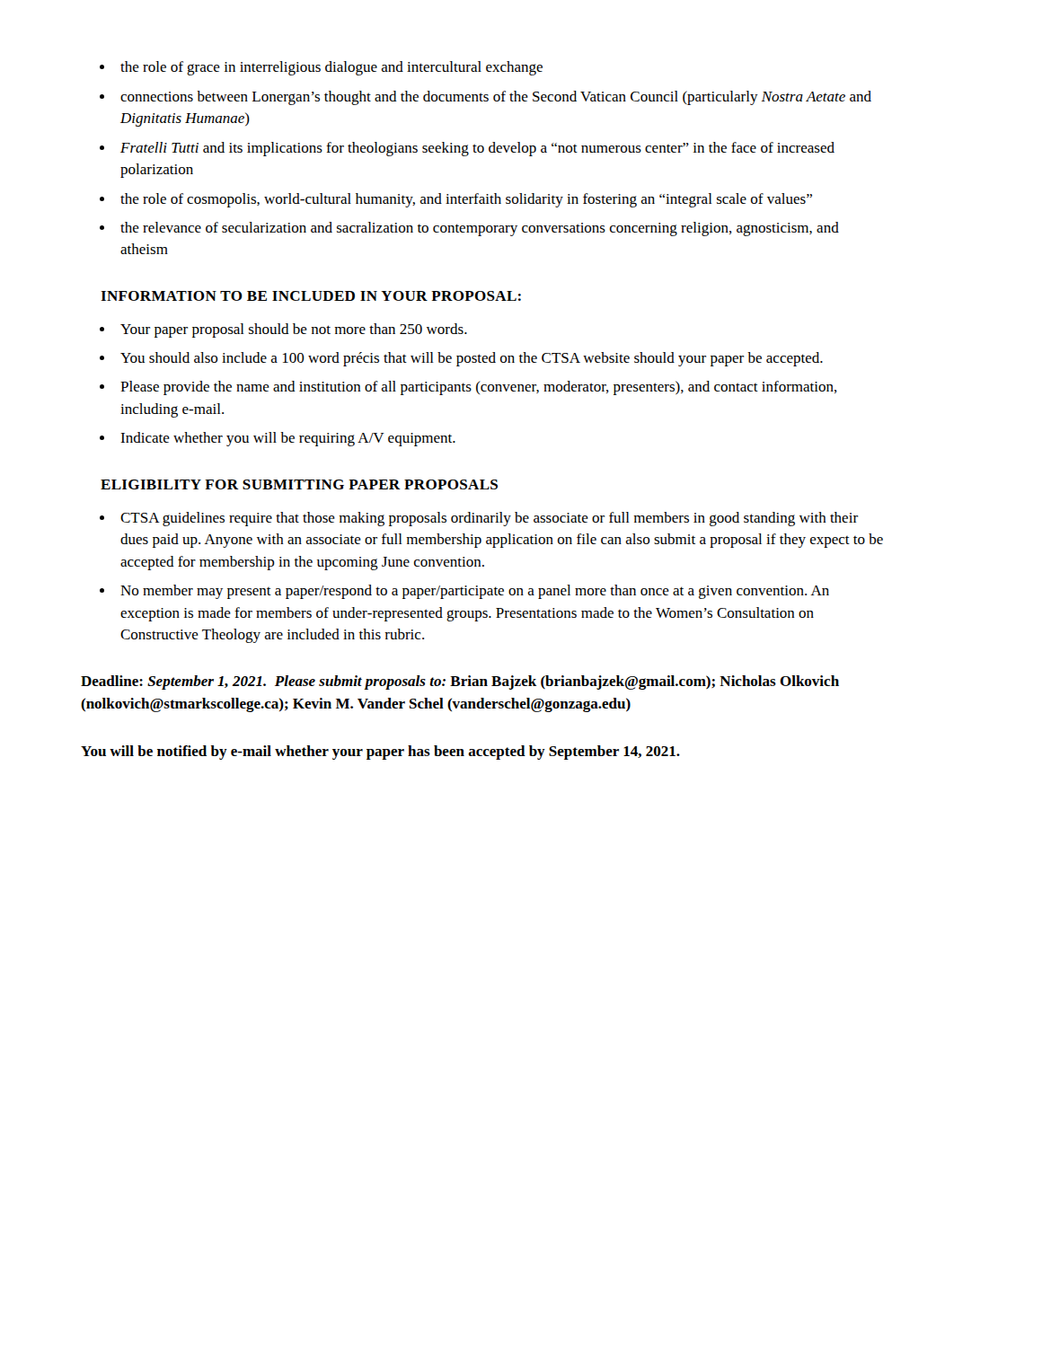the role of grace in interreligious dialogue and intercultural exchange
connections between Lonergan’s thought and the documents of the Second Vatican Council (particularly Nostra Aetate and Dignitatis Humanae)
Fratelli Tutti and its implications for theologians seeking to develop a “not numerous center” in the face of increased polarization
the role of cosmopolis, world-cultural humanity, and interfaith solidarity in fostering an “integral scale of values”
the relevance of secularization and sacralization to contemporary conversations concerning religion, agnosticism, and atheism
INFORMATION TO BE INCLUDED IN YOUR PROPOSAL:
Your paper proposal should be not more than 250 words.
You should also include a 100 word précis that will be posted on the CTSA website should your paper be accepted.
Please provide the name and institution of all participants (convener, moderator, presenters), and contact information, including e‑mail.
Indicate whether you will be requiring A/V equipment.
ELIGIBILITY FOR SUBMITTING PAPER PROPOSALS
CTSA guidelines require that those making proposals ordinarily be associate or full members in good standing with their dues paid up. Anyone with an associate or full membership application on file can also submit a proposal if they expect to be accepted for membership in the upcoming June convention.
No member may present a paper/respond to a paper/participate on a panel more than once at a given convention. An exception is made for members of under‑represented groups. Presentations made to the Women’s Consultation on Constructive Theology are included in this rubric.
Deadline: September 1, 2021. Please submit proposals to: Brian Bajzek (brianbajzek@gmail.com); Nicholas Olkovich (nolkovich@stmarkscollege.ca); Kevin M. Vander Schel (vanderschel@gonzaga.edu)
You will be notified by e‑mail whether your paper has been accepted by September 14, 2021.